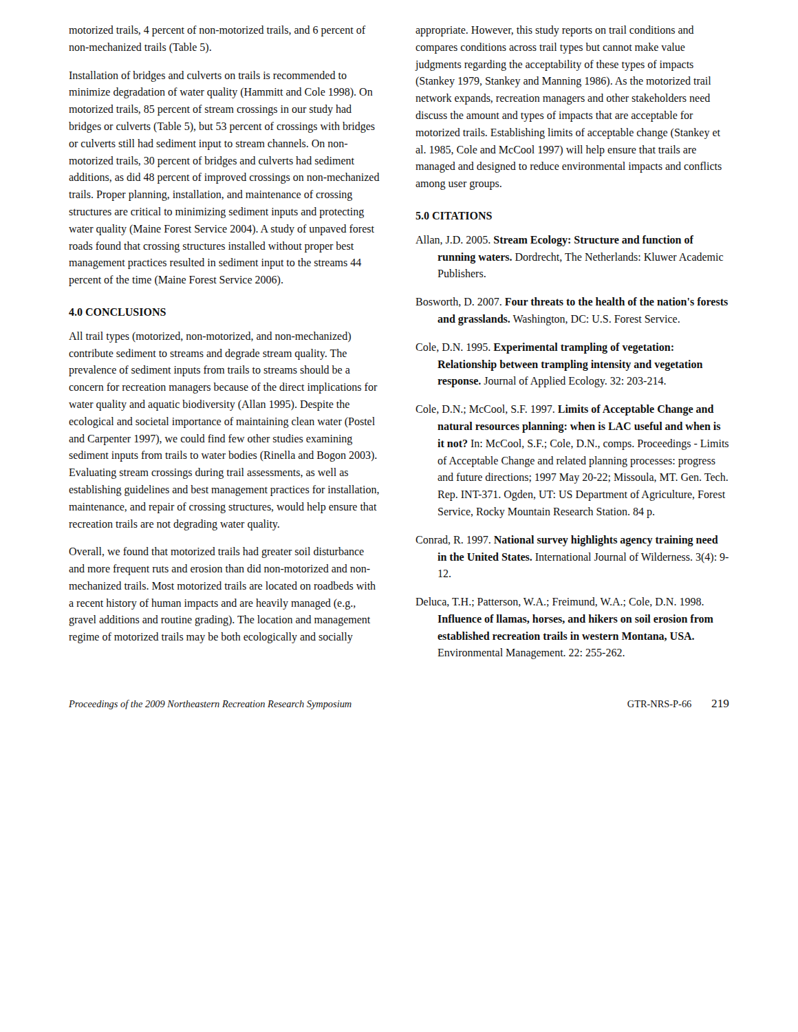motorized trails, 4 percent of non-motorized trails, and 6 percent of non-mechanized trails (Table 5).
Installation of bridges and culverts on trails is recommended to minimize degradation of water quality (Hammitt and Cole 1998). On motorized trails, 85 percent of stream crossings in our study had bridges or culverts (Table 5), but 53 percent of crossings with bridges or culverts still had sediment input to stream channels. On non-motorized trails, 30 percent of bridges and culverts had sediment additions, as did 48 percent of improved crossings on non-mechanized trails. Proper planning, installation, and maintenance of crossing structures are critical to minimizing sediment inputs and protecting water quality (Maine Forest Service 2004). A study of unpaved forest roads found that crossing structures installed without proper best management practices resulted in sediment input to the streams 44 percent of the time (Maine Forest Service 2006).
4.0 CONCLUSIONS
All trail types (motorized, non-motorized, and non-mechanized) contribute sediment to streams and degrade stream quality. The prevalence of sediment inputs from trails to streams should be a concern for recreation managers because of the direct implications for water quality and aquatic biodiversity (Allan 1995). Despite the ecological and societal importance of maintaining clean water (Postel and Carpenter 1997), we could find few other studies examining sediment inputs from trails to water bodies (Rinella and Bogon 2003). Evaluating stream crossings during trail assessments, as well as establishing guidelines and best management practices for installation, maintenance, and repair of crossing structures, would help ensure that recreation trails are not degrading water quality.
Overall, we found that motorized trails had greater soil disturbance and more frequent ruts and erosion than did non-motorized and non-mechanized trails. Most motorized trails are located on roadbeds with a recent history of human impacts and are heavily managed (e.g., gravel additions and routine grading). The location and management regime of motorized trails may be both ecologically and socially appropriate. However, this study reports on trail conditions and compares conditions across trail types but cannot make value judgments regarding the acceptability of these types of impacts (Stankey 1979, Stankey and Manning 1986). As the motorized trail network expands, recreation managers and other stakeholders need discuss the amount and types of impacts that are acceptable for motorized trails. Establishing limits of acceptable change (Stankey et al. 1985, Cole and McCool 1997) will help ensure that trails are managed and designed to reduce environmental impacts and conflicts among user groups.
5.0 CITATIONS
Allan, J.D. 2005. Stream Ecology: Structure and function of running waters. Dordrecht, The Netherlands: Kluwer Academic Publishers.
Bosworth, D. 2007. Four threats to the health of the nation's forests and grasslands. Washington, DC: U.S. Forest Service.
Cole, D.N. 1995. Experimental trampling of vegetation: Relationship between trampling intensity and vegetation response. Journal of Applied Ecology. 32: 203-214.
Cole, D.N.; McCool, S.F. 1997. Limits of Acceptable Change and natural resources planning: when is LAC useful and when is it not? In: McCool, S.F.; Cole, D.N., comps. Proceedings - Limits of Acceptable Change and related planning processes: progress and future directions; 1997 May 20-22; Missoula, MT. Gen. Tech. Rep. INT-371. Ogden, UT: US Department of Agriculture, Forest Service, Rocky Mountain Research Station. 84 p.
Conrad, R. 1997. National survey highlights agency training need in the United States. International Journal of Wilderness. 3(4): 9-12.
Deluca, T.H.; Patterson, W.A.; Freimund, W.A.; Cole, D.N. 1998. Influence of llamas, horses, and hikers on soil erosion from established recreation trails in western Montana, USA. Environmental Management. 22: 255-262.
Proceedings of the 2009 Northeastern Recreation Research Symposium GTR-NRS-P-66 219